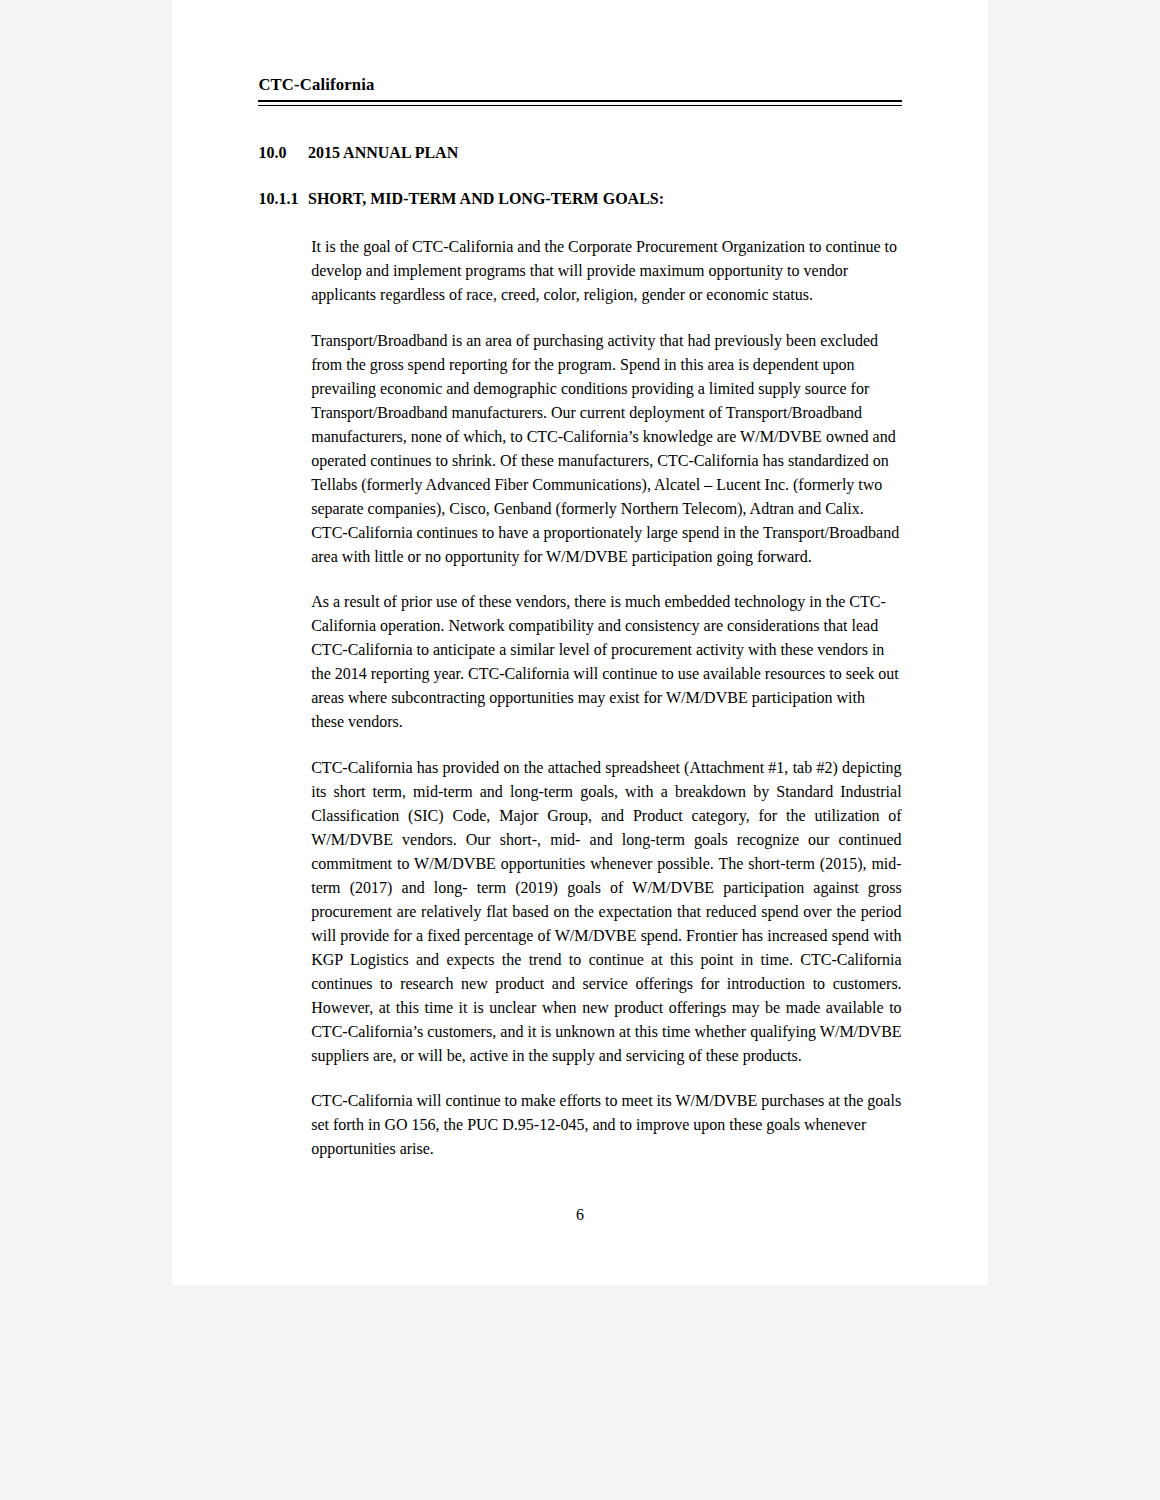CTC-California
10.02015 ANNUAL PLAN
10.1.1 SHORT, MID-TERM AND LONG-TERM GOALS:
It is the goal of CTC-California and the Corporate Procurement Organization to continue to develop and implement programs that will provide maximum opportunity to vendor applicants regardless of race, creed, color, religion, gender or economic status.
Transport/Broadband is an area of purchasing activity that had previously been excluded from the gross spend reporting for the program. Spend in this area is dependent upon prevailing economic and demographic conditions providing a limited supply source for Transport/Broadband manufacturers. Our current deployment of Transport/Broadband manufacturers, none of which, to CTC-California’s knowledge are W/M/DVBE owned and operated continues to shrink. Of these manufacturers, CTC-California has standardized on Tellabs (formerly Advanced Fiber Communications), Alcatel – Lucent Inc. (formerly two separate companies), Cisco, Genband (formerly Northern Telecom), Adtran and Calix. CTC-California continues to have a proportionately large spend in the Transport/Broadband area with little or no opportunity for W/M/DVBE participation going forward.
As a result of prior use of these vendors, there is much embedded technology in the CTC-California operation. Network compatibility and consistency are considerations that lead CTC-California to anticipate a similar level of procurement activity with these vendors in the 2014 reporting year. CTC-California will continue to use available resources to seek out areas where subcontracting opportunities may exist for W/M/DVBE participation with these vendors.
CTC-California has provided on the attached spreadsheet (Attachment #1, tab #2) depicting its short term, mid-term and long-term goals, with a breakdown by Standard Industrial Classification (SIC) Code, Major Group, and Product category, for the utilization of W/M/DVBE vendors. Our short-, mid- and long-term goals recognize our continued commitment to W/M/DVBE opportunities whenever possible. The short-term (2015), mid-term (2017) and long- term (2019) goals of W/M/DVBE participation against gross procurement are relatively flat based on the expectation that reduced spend over the period will provide for a fixed percentage of W/M/DVBE spend. Frontier has increased spend with KGP Logistics and expects the trend to continue at this point in time. CTC-California continues to research new product and service offerings for introduction to customers. However, at this time it is unclear when new product offerings may be made available to CTC-California’s customers, and it is unknown at this time whether qualifying W/M/DVBE suppliers are, or will be, active in the supply and servicing of these products.
CTC-California will continue to make efforts to meet its W/M/DVBE purchases at the goals set forth in GO 156, the PUC D.95-12-045, and to improve upon these goals whenever opportunities arise.
6